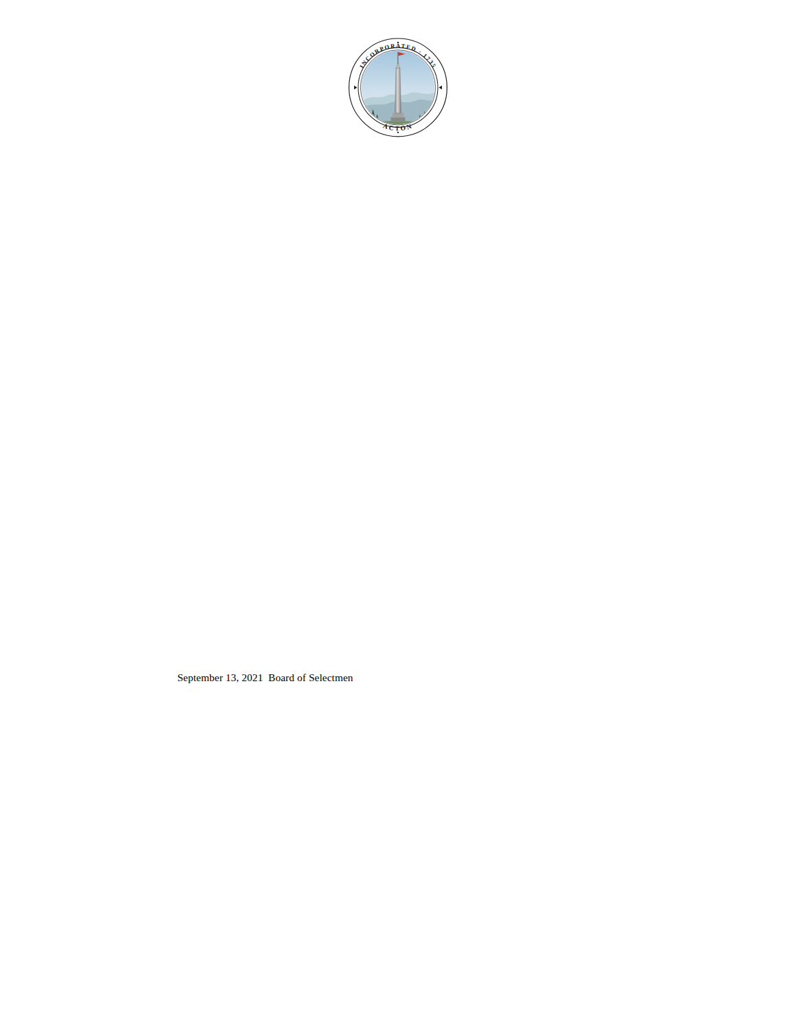INCORPORATED · 1735 ACTON
September 13, 2021 Board of Selectmen